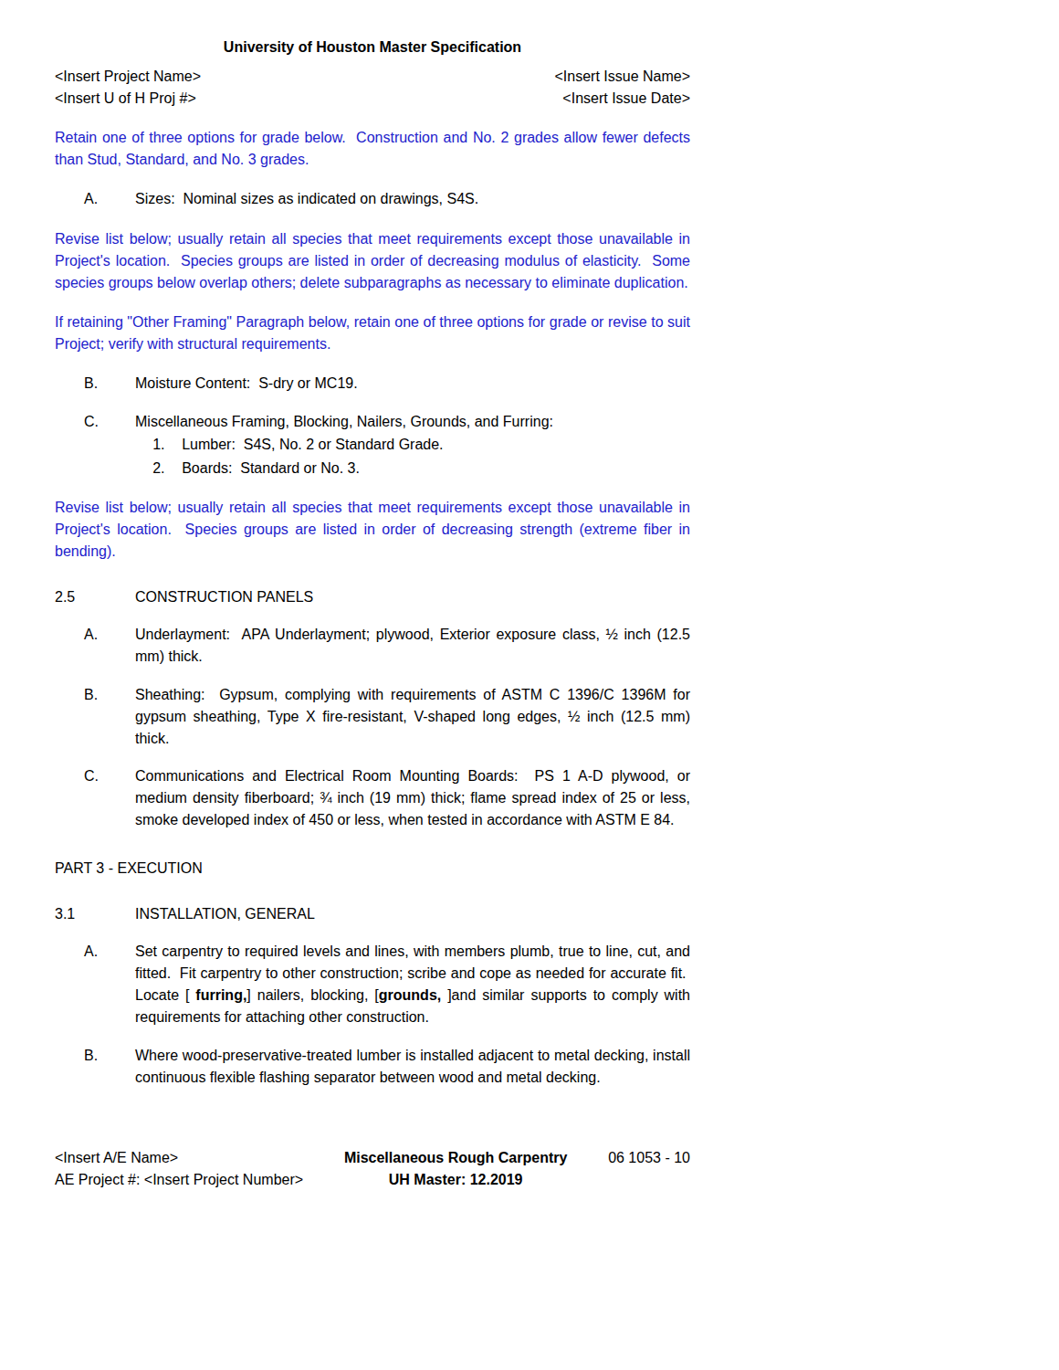University of Houston Master Specification
<Insert Project Name>
<Insert Issue Name>
<Insert U of H Proj #>
<Insert Issue Date>
Retain one of three options for grade below. Construction and No. 2 grades allow fewer defects than Stud, Standard, and No. 3 grades.
A.
Sizes: Nominal sizes as indicated on drawings, S4S.
Revise list below; usually retain all species that meet requirements except those unavailable in Project's location. Species groups are listed in order of decreasing modulus of elasticity. Some species groups below overlap others; delete subparagraphs as necessary to eliminate duplication.
If retaining "Other Framing" Paragraph below, retain one of three options for grade or revise to suit Project; verify with structural requirements.
B.
Moisture Content: S-dry or MC19.
C.
Miscellaneous Framing, Blocking, Nailers, Grounds, and Furring:
1. Lumber: S4S, No. 2 or Standard Grade.
2. Boards: Standard or No. 3.
Revise list below; usually retain all species that meet requirements except those unavailable in Project's location. Species groups are listed in order of decreasing strength (extreme fiber in bending).
2.5
CONSTRUCTION PANELS
A.
Underlayment: APA Underlayment; plywood, Exterior exposure class, ½ inch (12.5 mm) thick.
B.
Sheathing: Gypsum, complying with requirements of ASTM C 1396/C 1396M for gypsum sheathing, Type X fire-resistant, V-shaped long edges, ½ inch (12.5 mm) thick.
C.
Communications and Electrical Room Mounting Boards: PS 1 A-D plywood, or medium density fiberboard; ¾ inch (19 mm) thick; flame spread index of 25 or less, smoke developed index of 450 or less, when tested in accordance with ASTM E 84.
PART 3 - EXECUTION
3.1
INSTALLATION, GENERAL
A.
Set carpentry to required levels and lines, with members plumb, true to line, cut, and fitted. Fit carpentry to other construction; scribe and cope as needed for accurate fit. Locate [ furring,] nailers, blocking, [grounds, ]and similar supports to comply with requirements for attaching other construction.
B.
Where wood-preservative-treated lumber is installed adjacent to metal decking, install continuous flexible flashing separator between wood and metal decking.
<Insert A/E Name>
AE Project #: <Insert Project Number>
Miscellaneous Rough Carpentry
UH Master: 12.2019
06 1053 - 10